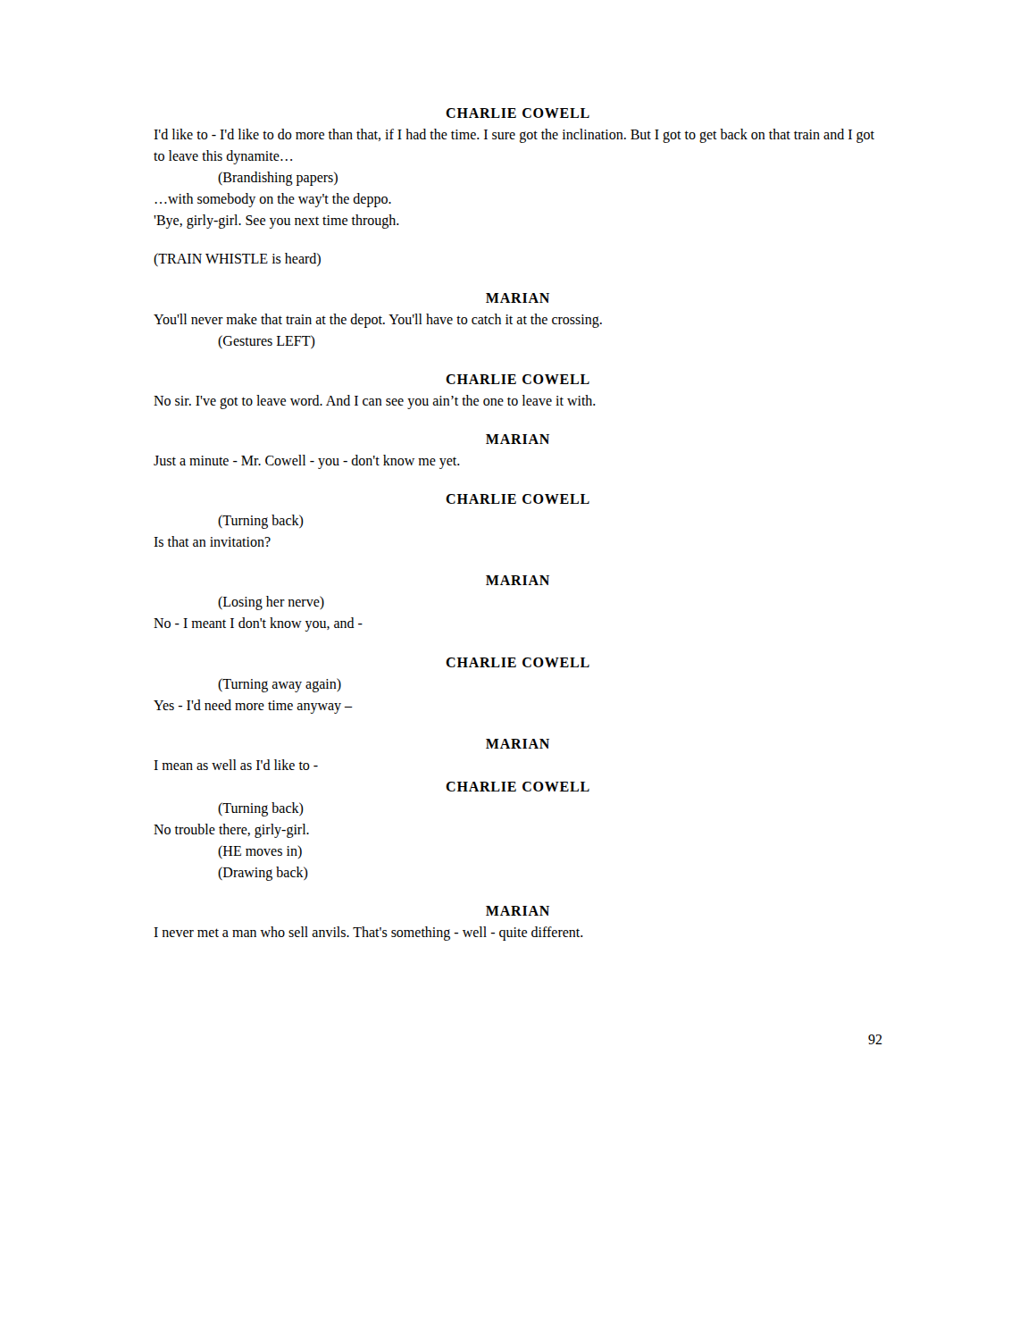CHARLIE COWELL
I'd like to - I'd like to do more than that, if I had the time. I sure got the inclination. But I got to get back on that train and I got to leave this dynamite…
(Brandishing papers)
…with somebody on the way't the deppo.
'Bye, girly-girl. See you next time through.
(TRAIN WHISTLE is heard)
MARIAN
You'll never make that train at the depot. You'll have to catch it at the crossing.
(Gestures LEFT)
CHARLIE COWELL
No sir. I've got to leave word. And I can see you ain’t the one to leave it with.
MARIAN
Just a minute - Mr. Cowell - you - don't know me yet.
CHARLIE COWELL
(Turning back)
Is that an invitation?
MARIAN
(Losing her nerve)
No - I meant I don't know you, and -
CHARLIE COWELL
(Turning away again)
Yes - I'd need more time anyway –
MARIAN
I mean as well as I'd like to -
CHARLIE COWELL
(Turning back)
No trouble there, girly-girl.
(HE moves in)
(Drawing back)
MARIAN
I never met a man who sell anvils. That's something - well - quite different.
92